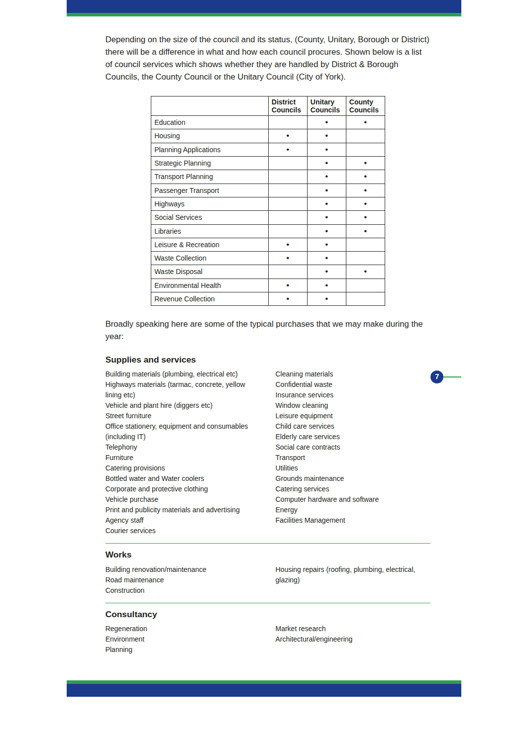7
Depending on the size of the council and its status, (County, Unitary, Borough or District) there will be a difference in what and how each council procures. Shown below is a list of council services which shows whether they are handled by District & Borough Councils, the County Council or the Unitary Council (City of York).
| | District Councils | Unitary Councils | County Councils |
| --- | --- | --- | --- |
| Education | | • | • |
| Housing | • | • | |
| Planning Applications | • | • | |
| Strategic Planning | | • | • |
| Transport Planning | | • | • |
| Passenger Transport | | • | • |
| Highways | | • | • |
| Social Services | | • | • |
| Libraries | | • | • |
| Leisure & Recreation | • | • | |
| Waste Collection | • | • | |
| Waste Disposal | | • | • |
| Environmental Health | • | • | |
| Revenue Collection | • | • | |
Broadly speaking here are some of the typical purchases that we may make during the year:
Supplies and services
Building materials (plumbing, electrical etc)
Highways materials (tarmac, concrete, yellow lining etc)
Vehicle and plant hire (diggers etc)
Street furniture
Office stationery, equipment and consumables (including IT)
Telephony
Furniture
Catering provisions
Bottled water and Water coolers
Corporate and protective clothing
Vehicle purchase
Print and publicity materials and advertising
Agency staff
Courier services
Cleaning materials
Confidential waste
Insurance services
Window cleaning
Leisure equipment
Child care services
Elderly care services
Social care contracts
Transport
Utilities
Grounds maintenance
Catering services
Computer hardware and software
Energy
Facilities Management
Works
Building renovation/maintenance
Road maintenance
Construction
Housing repairs (roofing, plumbing, electrical, glazing)
Consultancy
Regeneration
Environment
Planning
Market research
Architectural/engineering